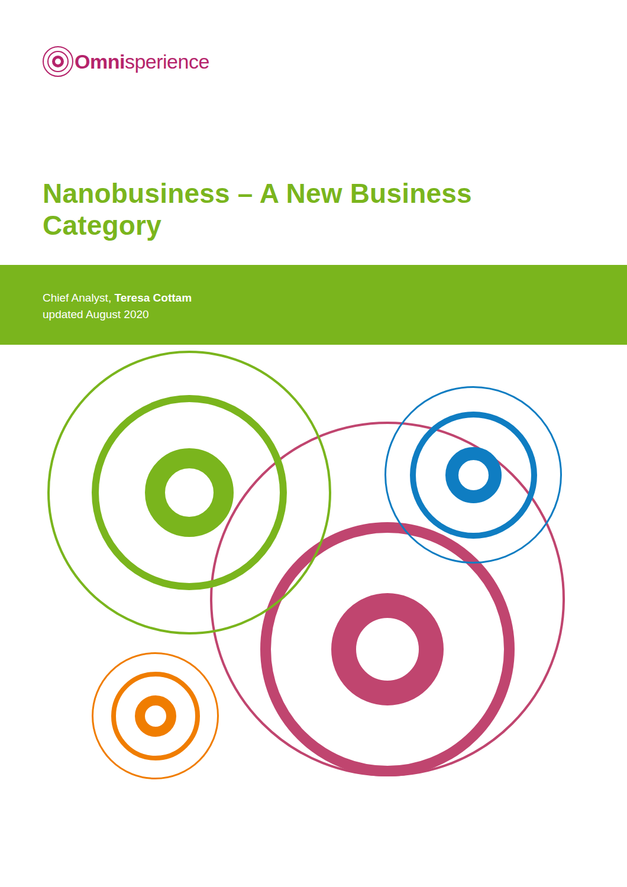Omni sperience
Nanobusiness – A New Business Category
Chief Analyst, Teresa Cottam
updated August 2020